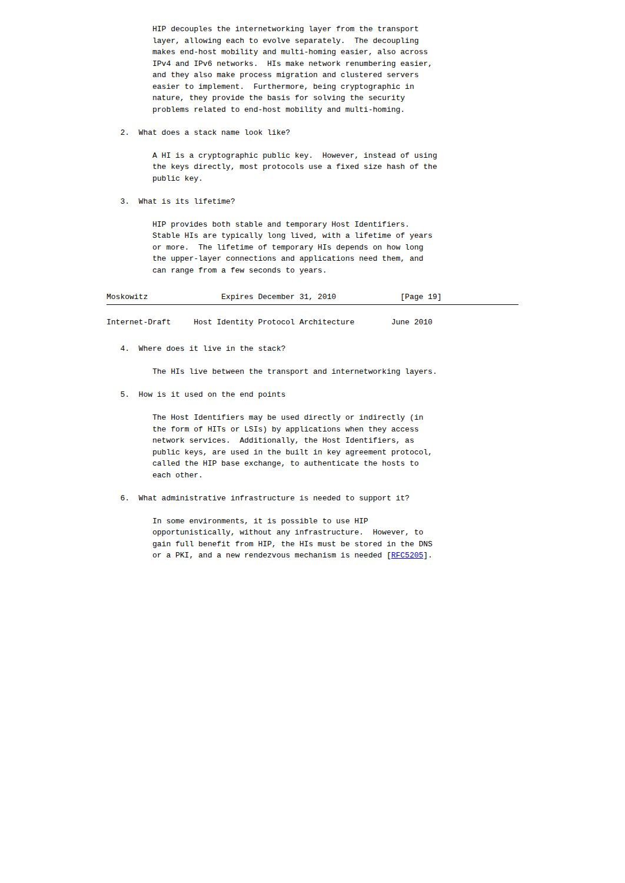HIP decouples the internetworking layer from the transport
          layer, allowing each to evolve separately.  The decoupling
          makes end-host mobility and multi-homing easier, also across
          IPv4 and IPv6 networks.  HIs make network renumbering easier,
          and they also make process migration and clustered servers
          easier to implement.  Furthermore, being cryptographic in
          nature, they provide the basis for solving the security
          problems related to end-host mobility and multi-homing.

   2.  What does a stack name look like?

          A HI is a cryptographic public key.  However, instead of using
          the keys directly, most protocols use a fixed size hash of the
          public key.

   3.  What is its lifetime?

          HIP provides both stable and temporary Host Identifiers.
          Stable HIs are typically long lived, with a lifetime of years
          or more.  The lifetime of temporary HIs depends on how long
          the upper-layer connections and applications need them, and
          can range from a few seconds to years.
Moskowitz                Expires December 31, 2010              [Page 19]
Internet-Draft     Host Identity Protocol Architecture        June 2010
   4.  Where does it live in the stack?

          The HIs live between the transport and internetworking layers.

   5.  How is it used on the end points

          The Host Identifiers may be used directly or indirectly (in
          the form of HITs or LSIs) by applications when they access
          network services.  Additionally, the Host Identifiers, as
          public keys, are used in the built in key agreement protocol,
          called the HIP base exchange, to authenticate the hosts to
          each other.

   6.  What administrative infrastructure is needed to support it?

          In some environments, it is possible to use HIP
          opportunistically, without any infrastructure.  However, to
          gain full benefit from HIP, the HIs must be stored in the DNS
          or a PKI, and a new rendezvous mechanism is needed [RFC5205].